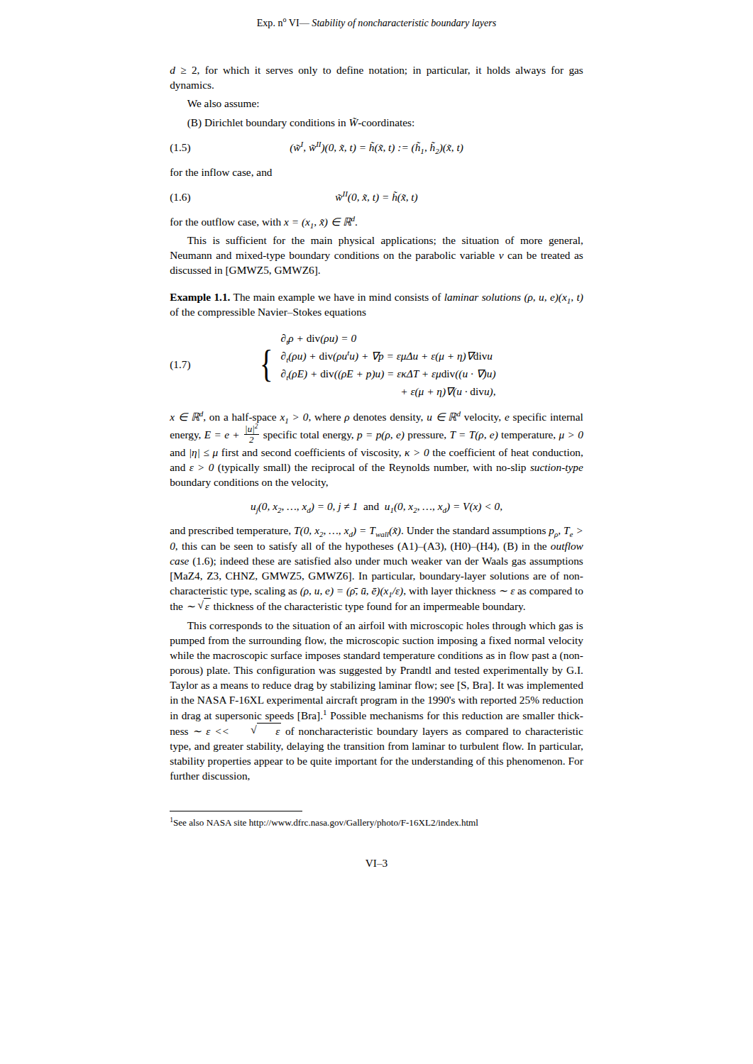Exp. no VI— Stability of noncharacteristic boundary layers
d ≥ 2, for which it serves only to define notation; in particular, it holds always for gas dynamics.
We also assume:
(B) Dirichlet boundary conditions in W̃-coordinates:
(1.5) (w̃I, w̃II)(0, x̃, t) = h̃(x̃, t) := (h̃1, h̃2)(x̃, t)
for the inflow case, and
(1.6) w̃II(0, x̃, t) = h̃(x̃, t)
for the outflow case, with x = (x1, x̃) ∈ ℝd.
This is sufficient for the main physical applications; the situation of more general, Neumann and mixed-type boundary conditions on the parabolic variable v can be treated as discussed in [GMWZ5, GMWZ6].
Example 1.1. The main example we have in mind consists of laminar solutions (ρ, u, e)(x1, t) of the compressible Navier–Stokes equations
(1.7) {
∂tρ + div(ρu) = 0
∂t(ρu) + div(ρutu) + ∇p = εμΔu + ε(μ + η)∇divu
∂t(ρE) + div((ρE + p)u) = εκΔT + εμdiv((u · ∇)u)
+ ε(μ + η)∇(u · divu),
x ∈ ℝd, on a half-space x1 > 0, where ρ denotes density, u ∈ ℝd velocity, e specific internal energy, E = e + |u|22 specific total energy, p = p(ρ, e) pressure, T = T(ρ, e) temperature, μ > 0 and |η| ≤ μ first and second coefficients of viscosity, κ > 0 the coefficient of heat conduction, and ε > 0 (typically small) the reciprocal of the Reynolds number, with no-slip suction-type boundary conditions on the velocity,
uj(0, x2, …, xd) = 0, j ≠ 1 and u1(0, x2, …, xd) = V(x) < 0,
and prescribed temperature, T(0, x2, …, xd) = Twall(x̃). Under the standard assumptions pρ, Te > 0, this can be seen to satisfy all of the hypotheses (A1)–(A3), (H0)–(H4), (B) in the outflow case (1.6); indeed these are satisfied also under much weaker van der Waals gas assumptions [MaZ4, Z3, CHNZ, GMWZ5, GMWZ6]. In particular, boundary-layer solutions are of noncharacteristic type, scaling as (ρ, u, e) = (ρ̄, ū, ē)(x1/ε), with layer thickness ∼ ε as compared to the ∼ ε thickness of the characteristic type found for an impermeable boundary.
This corresponds to the situation of an airfoil with microscopic holes through which gas is pumped from the surrounding flow, the microscopic suction imposing a fixed normal velocity while the macroscopic surface imposes standard temperature conditions as in flow past a (nonporous) plate. This configuration was suggested by Prandtl and tested experimentally by G.I. Taylor as a means to reduce drag by stabilizing laminar flow; see [S, Bra]. It was implemented in the NASA F-16XL experimental aircraft program in the 1990's with reported 25% reduction in drag at supersonic speeds [Bra].1 Possible mechanisms for this reduction are smaller thickness ∼ ε << ε of noncharacteristic boundary layers as compared to characteristic type, and greater stability, delaying the transition from laminar to turbulent flow. In particular, stability properties appear to be quite important for the understanding of this phenomenon. For further discussion,
1See also NASA site http://www.dfrc.nasa.gov/Gallery/photo/F-16XL2/index.html
VI–3